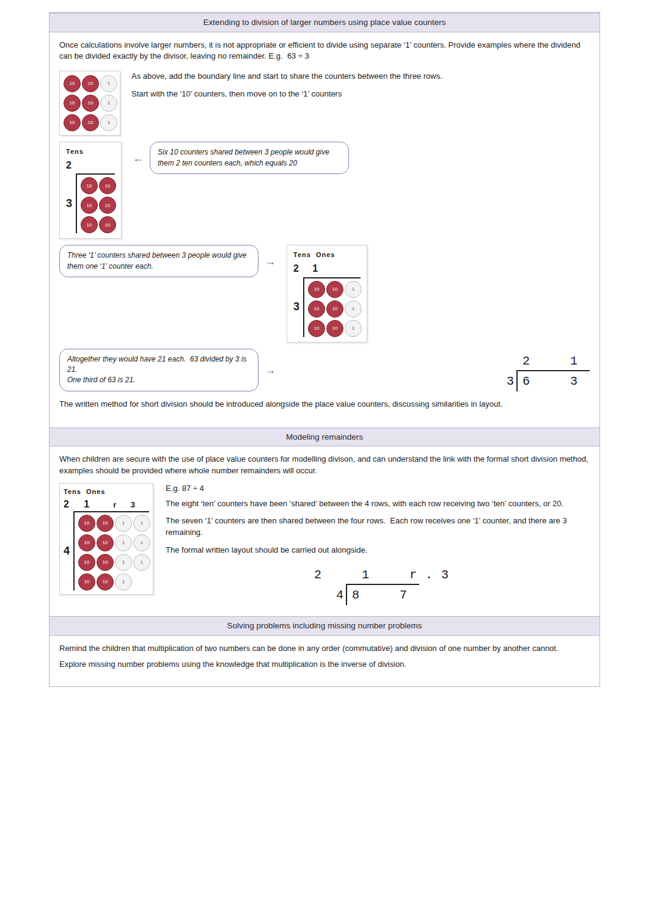Extending to division of larger numbers using place value counters
Once calculations involve larger numbers, it is not appropriate or efficient to divide using separate ‘1’ counters. Provide examples where the dividend can be divided exactly by the divisor, leaving no remainder. E.g. 63 ÷ 3
10
10
1
10
10
1
10
10
1
As above, add the boundary line and start to share the counters between the three rows.
Start with the ‘10’ counters, then move on to the ‘1’ counters
Tens
2
3
10
10
10
10
10
10
←
Six 10 counters shared between 3 people would give them 2 ten counters each, which equals 20
Three ‘1’ counters shared between 3 people would give them one ‘1’ counter each.
→
Tens Ones
2 1
3
10
10
1
10
10
1
10
10
1
Altogether they would have 21 each. 63 divided by 3 is 21.
One third of 63 is 21.
→
2 1
36 3
The written method for short division should be introduced alongside the place value counters, discussing similarities in layout.
Modeling remainders
When children are secure with the use of place value counters for modelling divison, and can understand the link with the formal short division method, examples should be provided where whole number remainders will occur.
Tens Ones
2 1 r 3
4
10
10
1
1
10
10
1
1
10
10
1
1
10
10
1
E.g. 87 ÷ 4
The eight ‘ten’ counters have been ‘shared’ between the 4 rows, with each row receiving two ‘ten’ counters, or 20.
The seven ‘1’ counters are then shared between the four rows. Each row receives one ‘1’ counter, and there are 3 remaining.
The formal written layout should be carried out alongside.
2 1 r.3
48 7
Solving problems including missing number problems
Remind the children that multiplication of two numbers can be done in any order (commutative) and division of one number by another cannot.
Explore missing number problems using the knowledge that multiplication is the inverse of division.